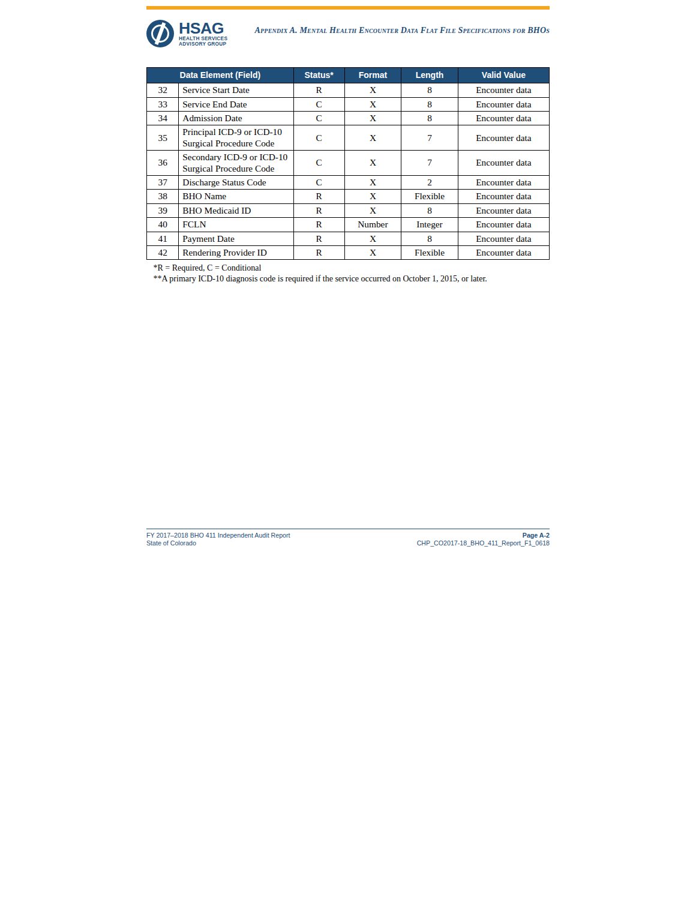HSAG
Health Services
Advisory Group
Appendix A. Mental Health Encounter Data Flat File Specifications for BHOs
| Data Element (Field) | Status* | Format | Length | Valid Value |
| --- | --- | --- | --- | --- |
| 32 | Service Start Date | R | X | 8 | Encounter data |
| 33 | Service End Date | C | X | 8 | Encounter data |
| 34 | Admission Date | C | X | 8 | Encounter data |
| 35 | Principal ICD-9 or ICD-10 Surgical Procedure Code | C | X | 7 | Encounter data |
| 36 | Secondary ICD-9 or ICD-10 Surgical Procedure Code | C | X | 7 | Encounter data |
| 37 | Discharge Status Code | C | X | 2 | Encounter data |
| 38 | BHO Name | R | X | Flexible | Encounter data |
| 39 | BHO Medicaid ID | R | X | 8 | Encounter data |
| 40 | FCLN | R | Number | Integer | Encounter data |
| 41 | Payment Date | R | X | 8 | Encounter data |
| 42 | Rendering Provider ID | R | X | Flexible | Encounter data |
*R = Required, C = Conditional
**A primary ICD-10 diagnosis code is required if the service occurred on October 1, 2015, or later.
FY 2017–2018 BHO 411 Independent Audit Report
State of Colorado
Page A-2
CHP_CO2017-18_BHO_411_Report_F1_0618